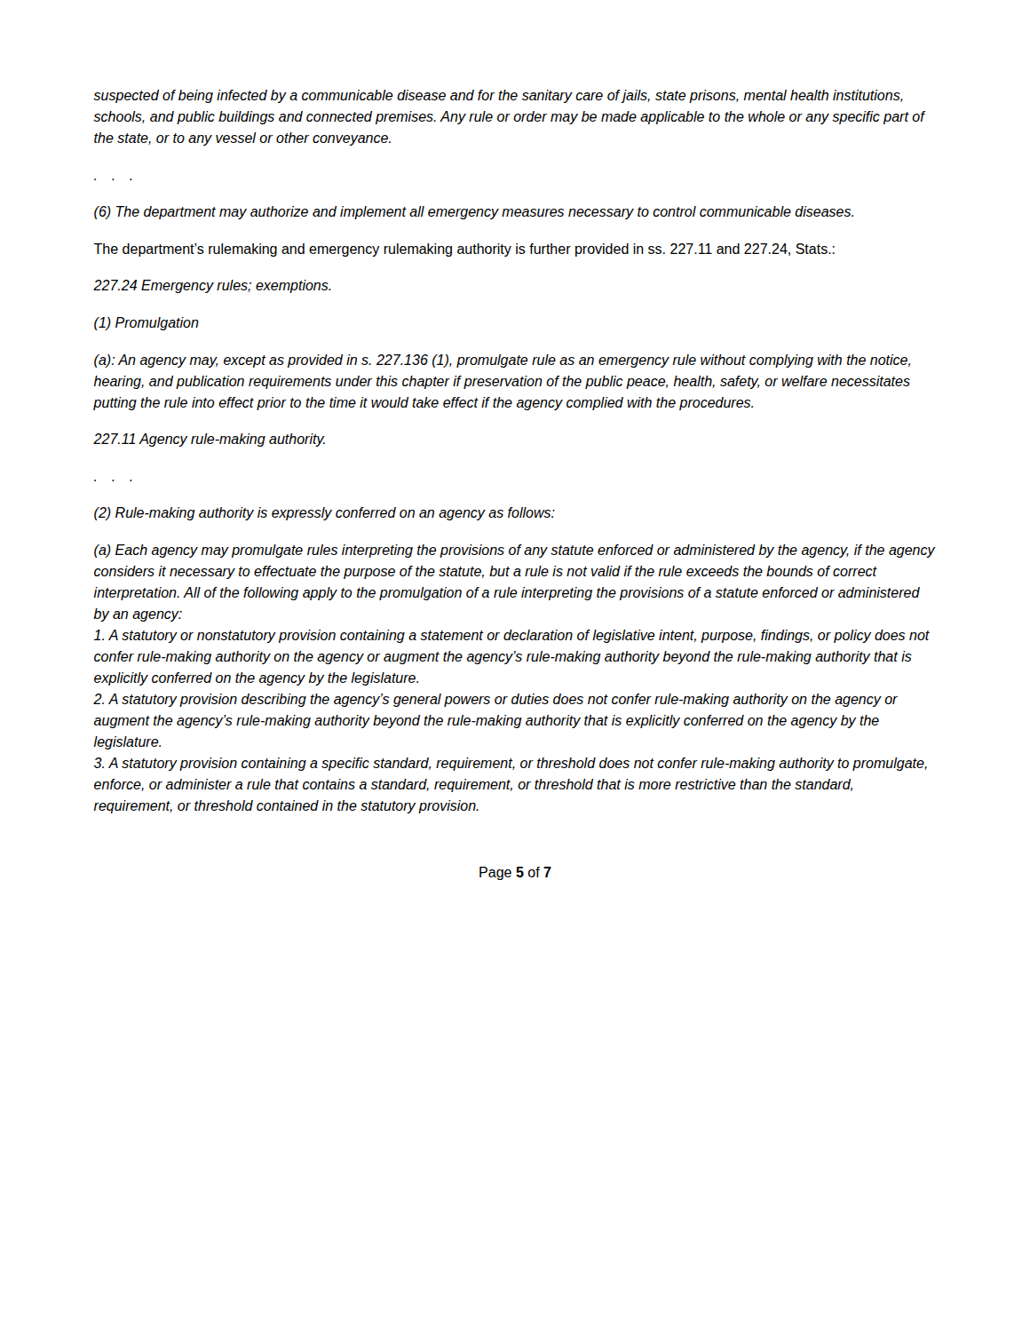suspected of being infected by a communicable disease and for the sanitary care of jails, state prisons, mental health institutions, schools, and public buildings and connected premises. Any rule or order may be made applicable to the whole or any specific part of the state, or to any vessel or other conveyance.
. . .
(6) The department may authorize and implement all emergency measures necessary to control communicable diseases.
The department’s rulemaking and emergency rulemaking authority is further provided in ss. 227.11 and 227.24, Stats.:
227.24 Emergency rules; exemptions.
(1) Promulgation
(a): An agency may, except as provided in s. 227.136 (1), promulgate rule as an emergency rule without complying with the notice, hearing, and publication requirements under this chapter if preservation of the public peace, health, safety, or welfare necessitates putting the rule into effect prior to the time it would take effect if the agency complied with the procedures.
227.11 Agency rule-making authority.
. . .
(2) Rule-making authority is expressly conferred on an agency as follows:
(a) Each agency may promulgate rules interpreting the provisions of any statute enforced or administered by the agency, if the agency considers it necessary to effectuate the purpose of the statute, but a rule is not valid if the rule exceeds the bounds of correct interpretation. All of the following apply to the promulgation of a rule interpreting the provisions of a statute enforced or administered by an agency:
1. A statutory or nonstatutory provision containing a statement or declaration of legislative intent, purpose, findings, or policy does not confer rule-making authority on the agency or augment the agency’s rule-making authority beyond the rule-making authority that is explicitly conferred on the agency by the legislature.
2. A statutory provision describing the agency’s general powers or duties does not confer rule-making authority on the agency or augment the agency’s rule-making authority beyond the rule-making authority that is explicitly conferred on the agency by the legislature.
3. A statutory provision containing a specific standard, requirement, or threshold does not confer rule-making authority to promulgate, enforce, or administer a rule that contains a standard, requirement, or threshold that is more restrictive than the standard, requirement, or threshold contained in the statutory provision.
Page 5 of 7